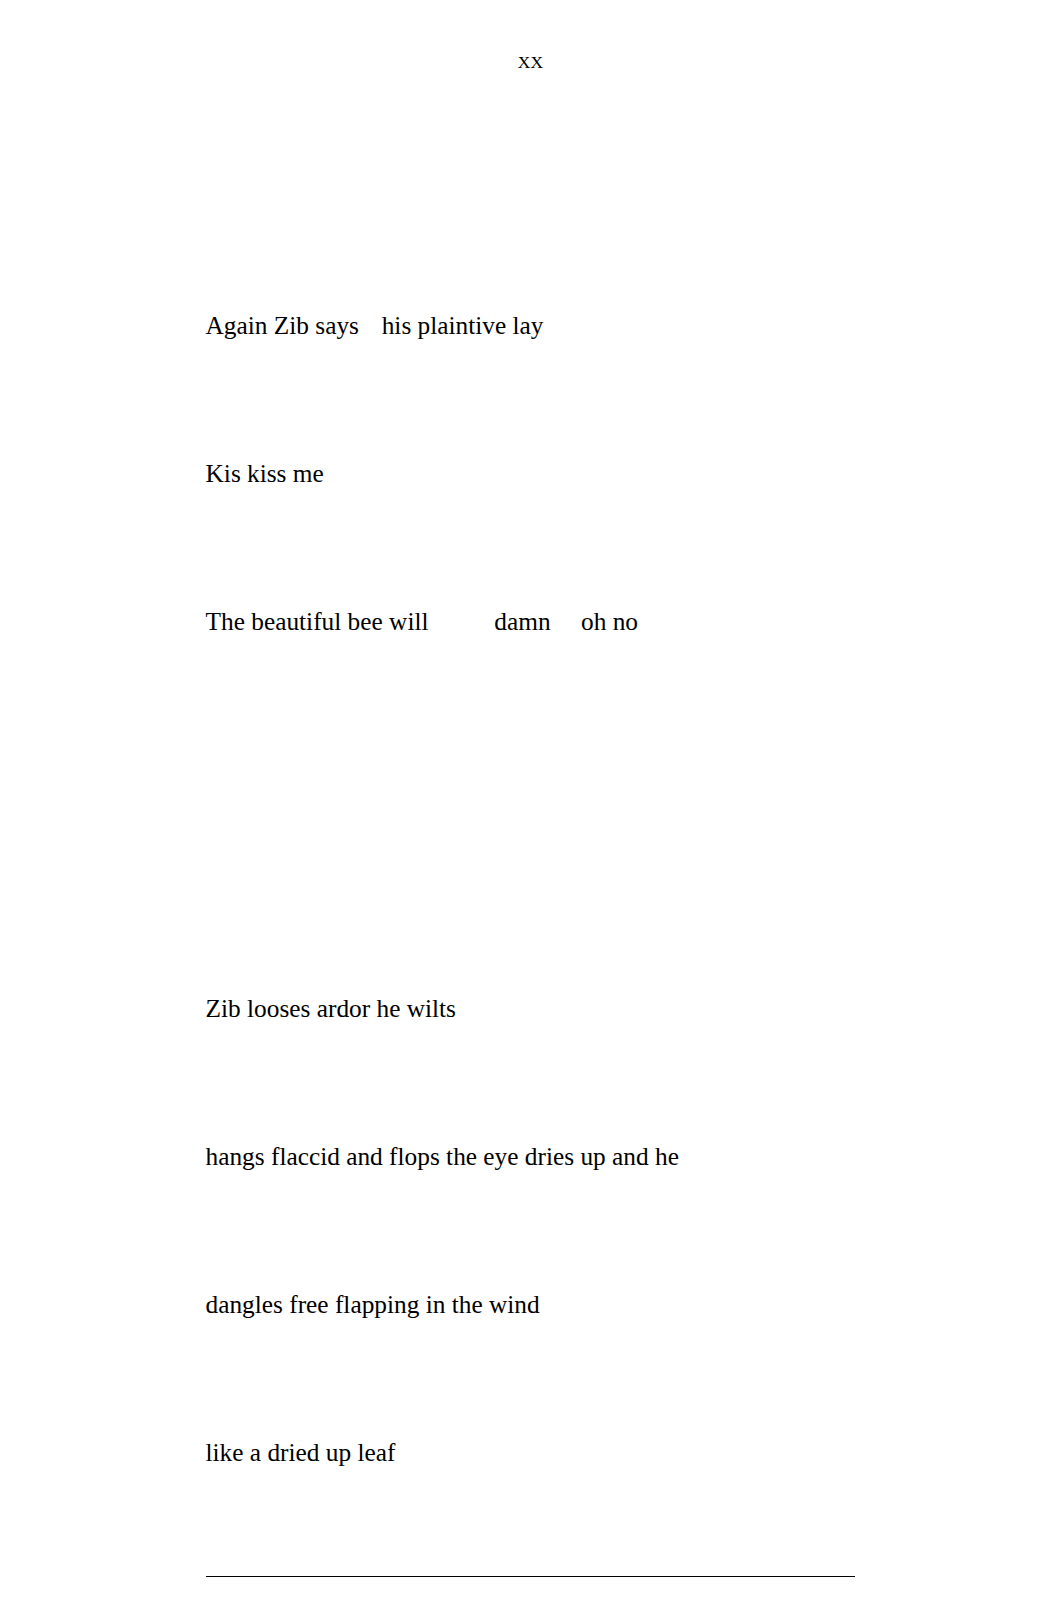XX
Again Zib says his plaintive lay
Kis kiss me
The beautiful bee will damn oh no
Zib looses ardor he wilts
hangs flaccid and flops the eye dries up and he
dangles free flapping in the wind
like a dried up leaf